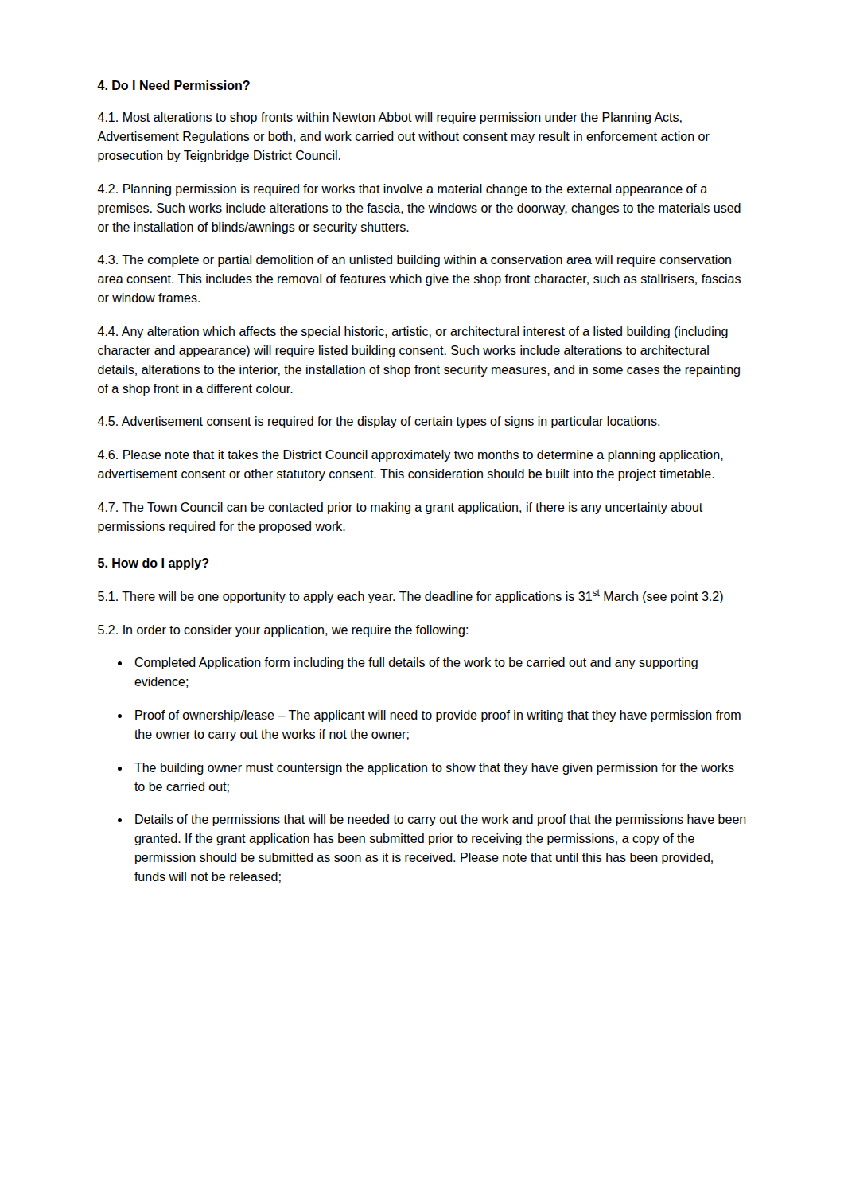4. Do I Need Permission?
4.1. Most alterations to shop fronts within Newton Abbot will require permission under the Planning Acts, Advertisement Regulations or both, and work carried out without consent may result in enforcement action or prosecution by Teignbridge District Council.
4.2. Planning permission is required for works that involve a material change to the external appearance of a premises. Such works include alterations to the fascia, the windows or the doorway, changes to the materials used or the installation of blinds/awnings or security shutters.
4.3. The complete or partial demolition of an unlisted building within a conservation area will require conservation area consent. This includes the removal of features which give the shop front character, such as stallrisers, fascias or window frames.
4.4. Any alteration which affects the special historic, artistic, or architectural interest of a listed building (including character and appearance) will require listed building consent. Such works include alterations to architectural details, alterations to the interior, the installation of shop front security measures, and in some cases the repainting of a shop front in a different colour.
4.5. Advertisement consent is required for the display of certain types of signs in particular locations.
4.6. Please note that it takes the District Council approximately two months to determine a planning application, advertisement consent or other statutory consent. This consideration should be built into the project timetable.
4.7. The Town Council can be contacted prior to making a grant application, if there is any uncertainty about permissions required for the proposed work.
5. How do I apply?
5.1. There will be one opportunity to apply each year. The deadline for applications is 31st March (see point 3.2)
5.2. In order to consider your application, we require the following:
Completed Application form including the full details of the work to be carried out and any supporting evidence;
Proof of ownership/lease – The applicant will need to provide proof in writing that they have permission from the owner to carry out the works if not the owner;
The building owner must countersign the application to show that they have given permission for the works to be carried out;
Details of the permissions that will be needed to carry out the work and proof that the permissions have been granted. If the grant application has been submitted prior to receiving the permissions, a copy of the permission should be submitted as soon as it is received. Please note that until this has been provided, funds will not be released;